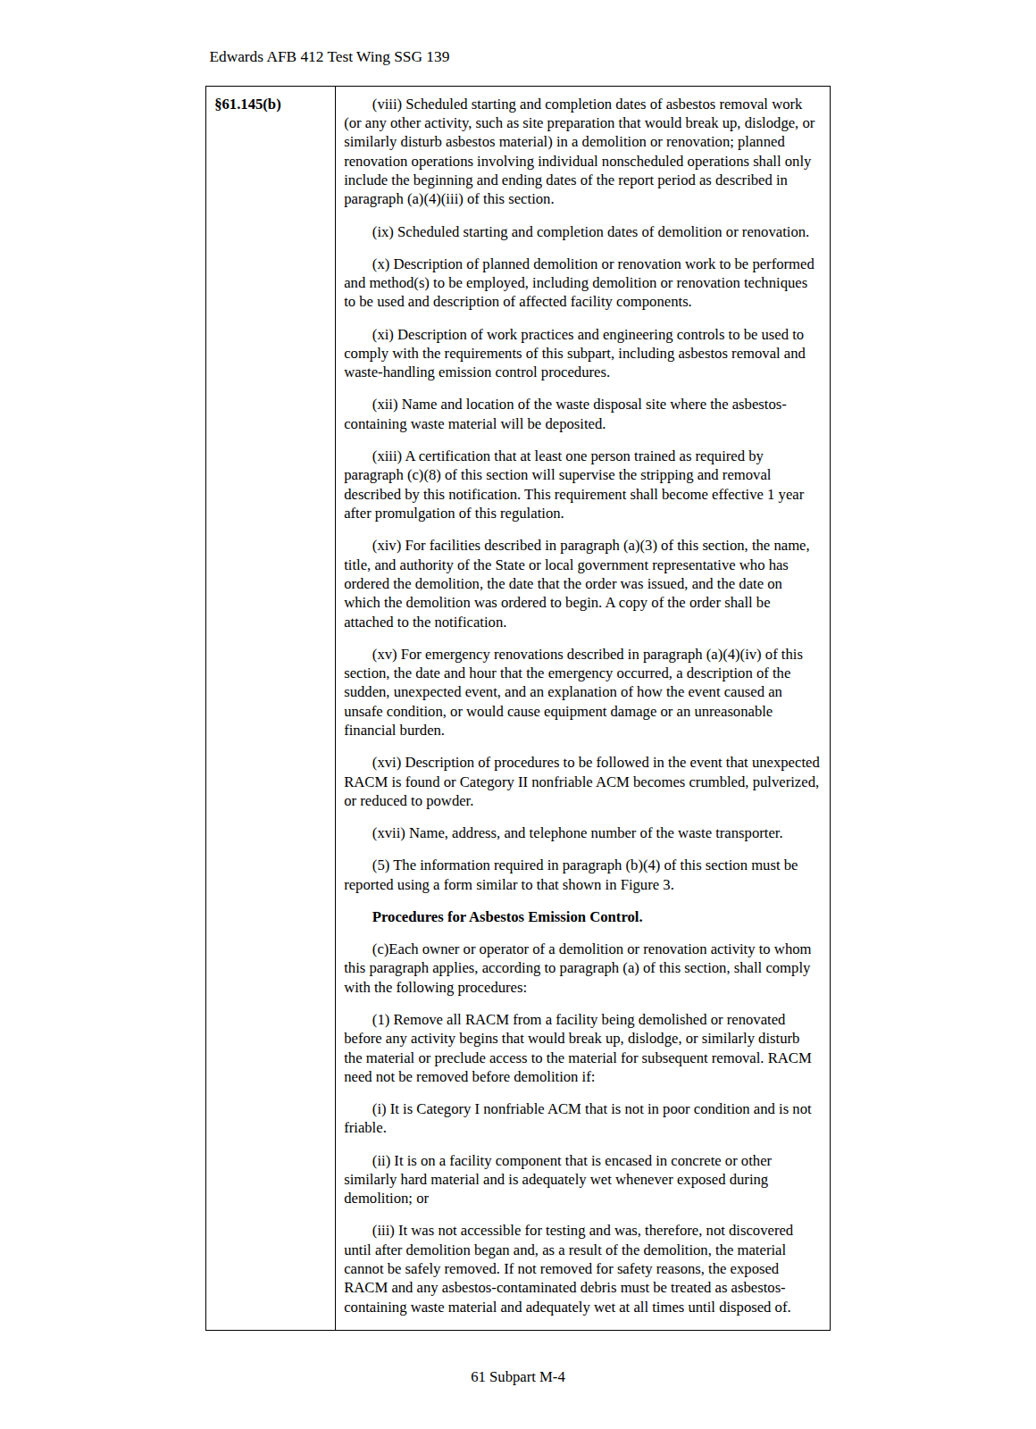Edwards AFB 412 Test Wing SSG 139
| §61.145(b) | (viii) Scheduled starting and completion dates of asbestos removal work (or any other activity, such as site preparation that would break up, dislodge, or similarly disturb asbestos material) in a demolition or renovation; planned renovation operations involving individual nonscheduled operations shall only include the beginning and ending dates of the report period as described in paragraph (a)(4)(iii) of this section. (ix) Scheduled starting and completion dates of demolition or renovation. (x) Description of planned demolition or renovation work to be performed and method(s) to be employed, including demolition or renovation techniques to be used and description of affected facility components. (xi) Description of work practices and engineering controls to be used to comply with the requirements of this subpart, including asbestos removal and waste-handling emission control procedures. (xii) Name and location of the waste disposal site where the asbestos-containing waste material will be deposited. (xiii) A certification that at least one person trained as required by paragraph (c)(8) of this section will supervise the stripping and removal described by this notification. This requirement shall become effective 1 year after promulgation of this regulation. (xiv) For facilities described in paragraph (a)(3) of this section, the name, title, and authority of the State or local government representative who has ordered the demolition, the date that the order was issued, and the date on which the demolition was ordered to begin. A copy of the order shall be attached to the notification. (xv) For emergency renovations described in paragraph (a)(4)(iv) of this section, the date and hour that the emergency occurred, a description of the sudden, unexpected event, and an explanation of how the event caused an unsafe condition, or would cause equipment damage or an unreasonable financial burden. (xvi) Description of procedures to be followed in the event that unexpected RACM is found or Category II nonfriable ACM becomes crumbled, pulverized, or reduced to powder. (xvii) Name, address, and telephone number of the waste transporter. (5) The information required in paragraph (b)(4) of this section must be reported using a form similar to that shown in Figure 3. Procedures for Asbestos Emission Control. (c)Each owner or operator of a demolition or renovation activity to whom this paragraph applies, according to paragraph (a) of this section, shall comply with the following procedures: (1) Remove all RACM from a facility being demolished or renovated before any activity begins that would break up, dislodge, or similarly disturb the material or preclude access to the material for subsequent removal. RACM need not be removed before demolition if: (i) It is Category I nonfriable ACM that is not in poor condition and is not friable. (ii) It is on a facility component that is encased in concrete or other similarly hard material and is adequately wet whenever exposed during demolition; or (iii) It was not accessible for testing and was, therefore, not discovered until after demolition began and, as a result of the demolition, the material cannot be safely removed. If not removed for safety reasons, the exposed RACM and any asbestos-contaminated debris must be treated as asbestos-containing waste material and adequately wet at all times until disposed of. |
61 Subpart M-4